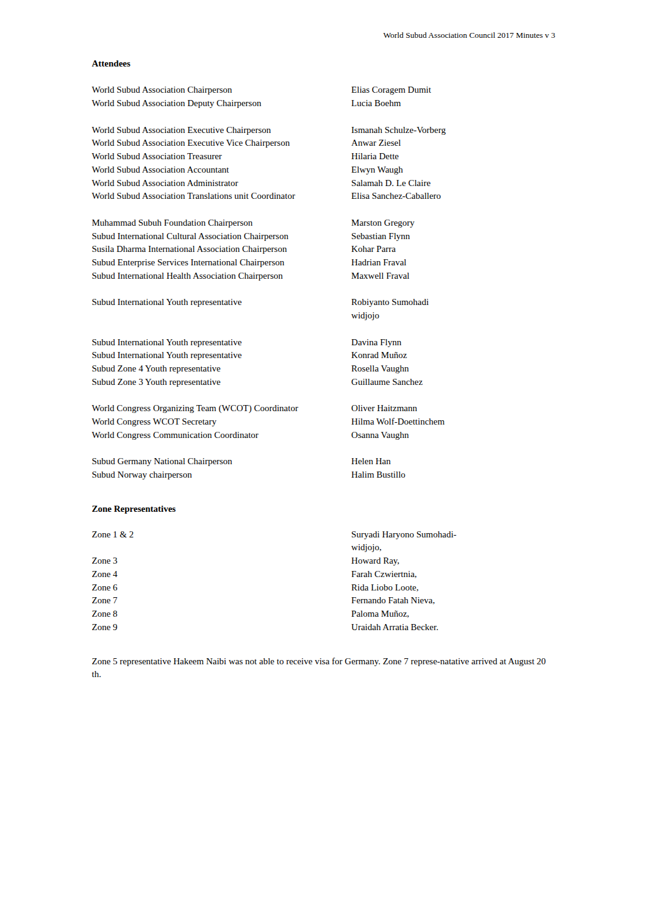World Subud Association Council 2017 Minutes v 3
Attendees
| World Subud Association Chairperson | Elias Coragem Dumit |
| World Subud Association Deputy Chairperson | Lucia Boehm |
| World Subud Association Executive Chairperson | Ismanah Schulze-Vorberg |
| World Subud Association Executive Vice Chairperson | Anwar Ziesel |
| World Subud Association Treasurer | Hilaria Dette |
| World Subud Association Accountant | Elwyn Waugh |
| World Subud Association Administrator | Salamah D. Le Claire |
| World Subud Association Translations unit Coordinator | Elisa Sanchez-Caballero |
| Muhammad Subuh Foundation Chairperson | Marston Gregory |
| Subud International Cultural Association Chairperson | Sebastian Flynn |
| Susila Dharma International Association Chairperson | Kohar Parra |
| Subud Enterprise Services International Chairperson | Hadrian Fraval |
| Subud International Health Association Chairperson | Maxwell Fraval |
| Subud International Youth representative | Robiyanto Sumohadi widjojo |
| Subud International Youth representative | Davina Flynn |
| Subud International Youth representative | Konrad Muñoz |
| Subud Zone 4 Youth representative | Rosella Vaughn |
| Subud Zone 3 Youth representative | Guillaume Sanchez |
| World Congress Organizing Team (WCOT) Coordinator | Oliver Haitzmann |
| World Congress WCOT Secretary | Hilma Wolf-Doettinchem |
| World Congress Communication Coordinator | Osanna Vaughn |
| Subud Germany National Chairperson | Helen Han |
| Subud Norway chairperson | Halim Bustillo |
Zone Representatives
| Zone 1 & 2 | Suryadi Haryono Sumohadi- widjojo, |
| Zone 3 | Howard Ray, |
| Zone 4 | Farah Czwiertnia, |
| Zone 6 | Rida Liobo Loote, |
| Zone 7 | Fernando Fatah Nieva, |
| Zone 8 | Paloma Muñoz, |
| Zone 9 | Uraidah Arratia Becker. |
Zone 5 representative Hakeem Naibi was not able to receive visa for Germany. Zone 7 represe-natative arrived at August 20 th.